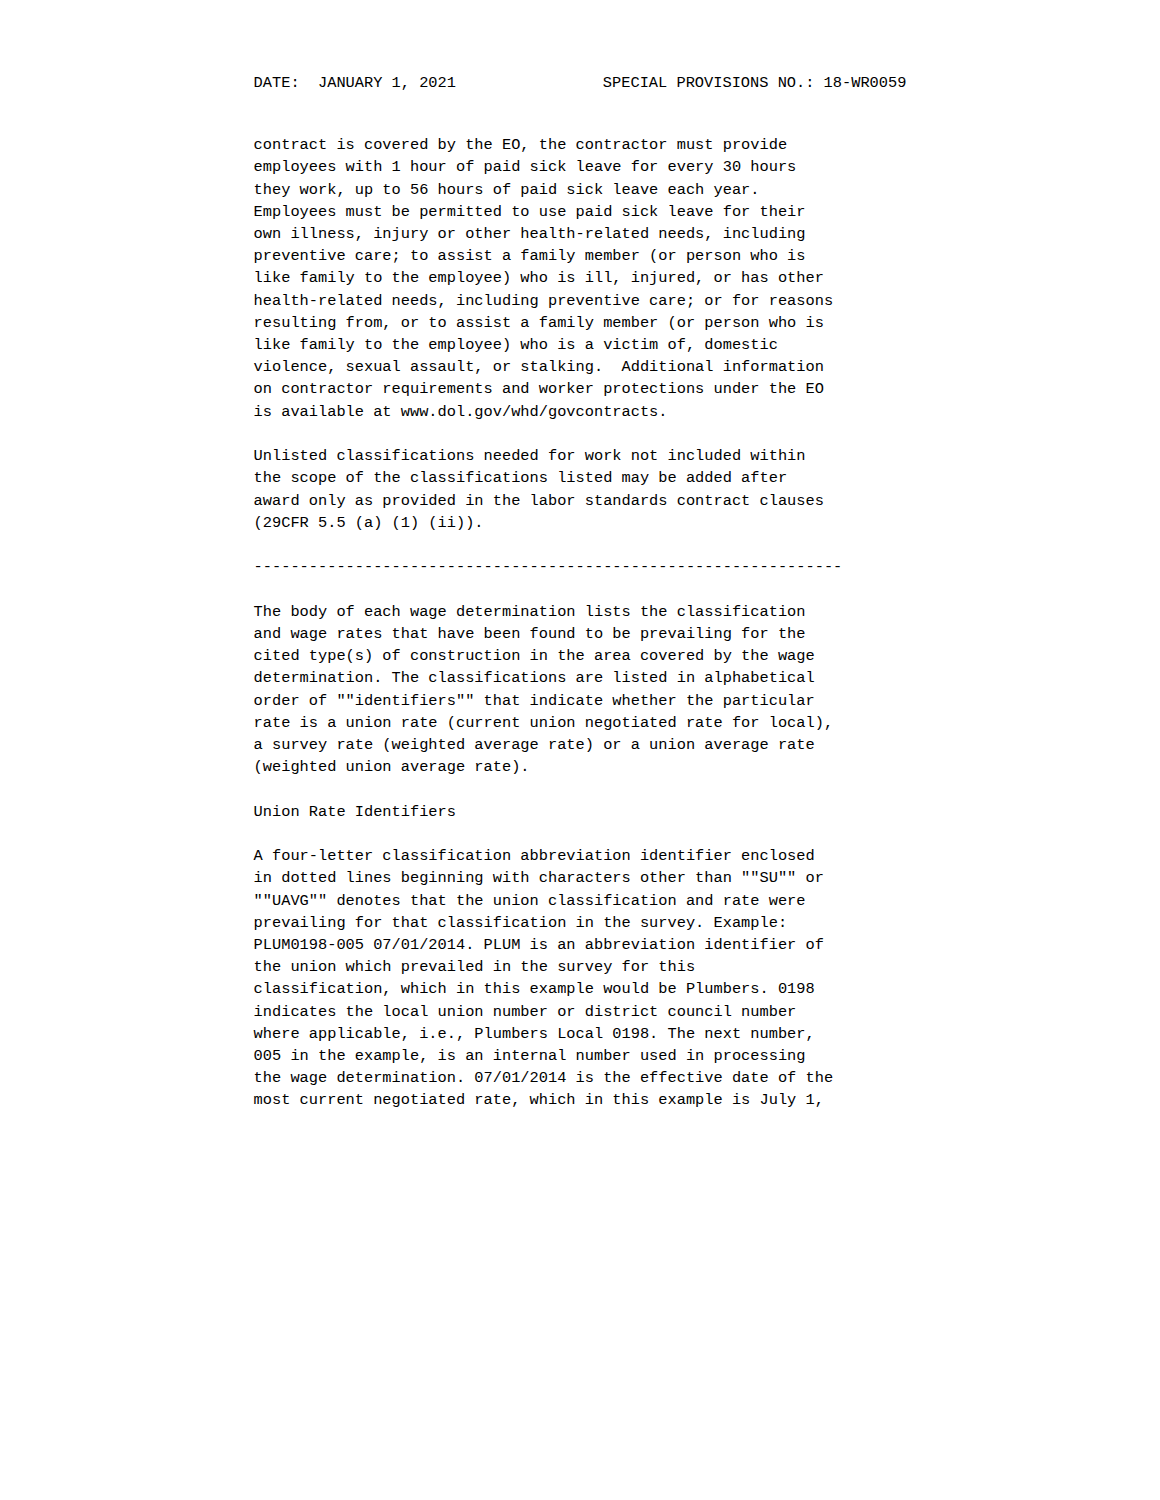DATE: JANUARY 1, 2021
SPECIAL PROVISIONS NO.: 18-WR0059
contract is covered by the EO, the contractor must provide employees with 1 hour of paid sick leave for every 30 hours they work, up to 56 hours of paid sick leave each year. Employees must be permitted to use paid sick leave for their own illness, injury or other health-related needs, including preventive care; to assist a family member (or person who is like family to the employee) who is ill, injured, or has other health-related needs, including preventive care; or for reasons resulting from, or to assist a family member (or person who is like family to the employee) who is a victim of, domestic violence, sexual assault, or stalking. Additional information on contractor requirements and worker protections under the EO is available at www.dol.gov/whd/govcontracts.
Unlisted classifications needed for work not included within the scope of the classifications listed may be added after award only as provided in the labor standards contract clauses (29CFR 5.5 (a) (1) (ii)).
----------------------------------------------------------------
The body of each wage determination lists the classification and wage rates that have been found to be prevailing for the cited type(s) of construction in the area covered by the wage determination. The classifications are listed in alphabetical order of ""identifiers"" that indicate whether the particular rate is a union rate (current union negotiated rate for local), a survey rate (weighted average rate) or a union average rate (weighted union average rate).
Union Rate Identifiers
A four-letter classification abbreviation identifier enclosed in dotted lines beginning with characters other than ""SU"" or ""UAVG"" denotes that the union classification and rate were prevailing for that classification in the survey. Example: PLUM0198-005 07/01/2014. PLUM is an abbreviation identifier of the union which prevailed in the survey for this classification, which in this example would be Plumbers. 0198 indicates the local union number or district council number where applicable, i.e., Plumbers Local 0198. The next number, 005 in the example, is an internal number used in processing the wage determination. 07/01/2014 is the effective date of the most current negotiated rate, which in this example is July 1,